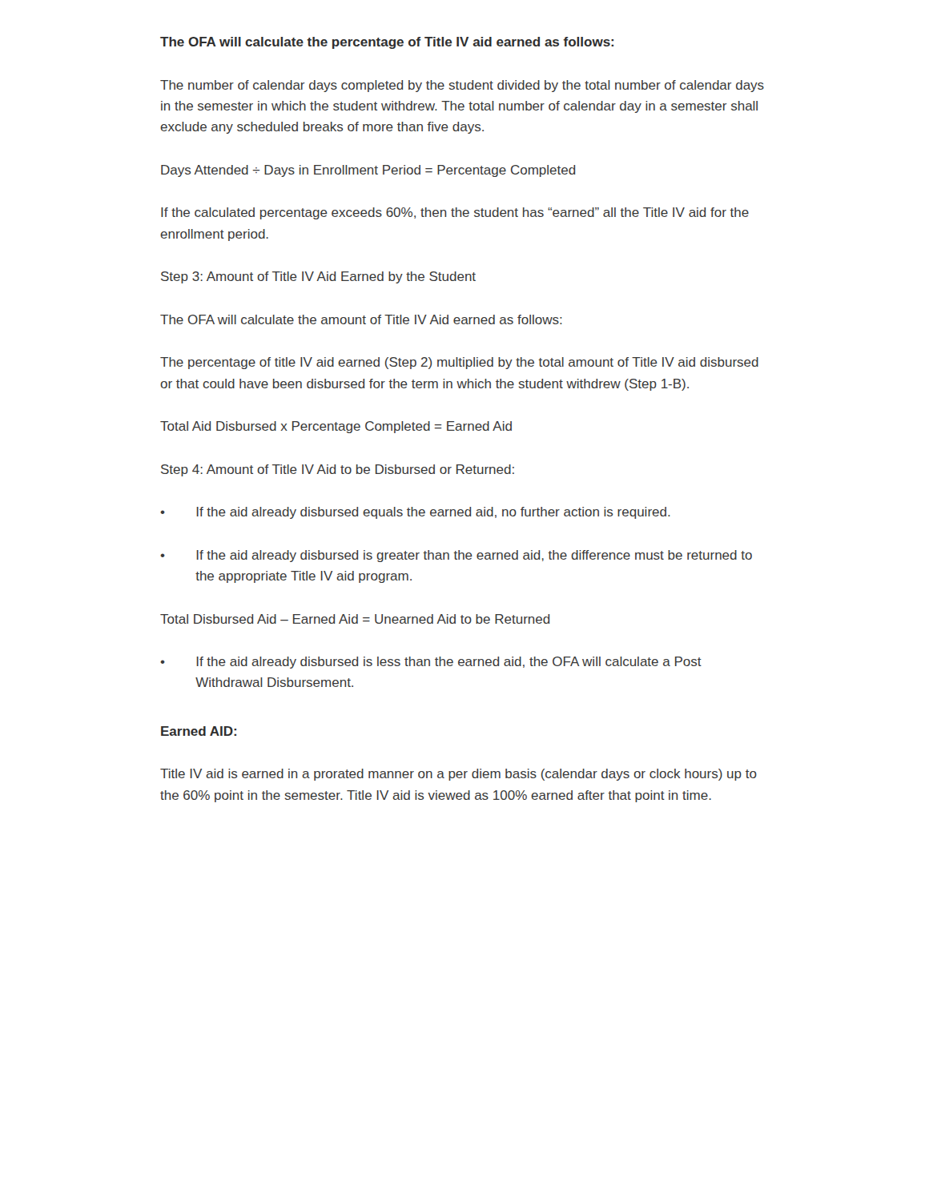The OFA will calculate the percentage of Title IV aid earned as follows:
The number of calendar days completed by the student divided by the total number of calendar days in the semester in which the student withdrew. The total number of calendar day in a semester shall exclude any scheduled breaks of more than five days.
Days Attended ÷ Days in Enrollment Period = Percentage Completed
If the calculated percentage exceeds 60%, then the student has “earned” all the Title IV aid for the enrollment period.
Step 3: Amount of Title IV Aid Earned by the Student
The OFA will calculate the amount of Title IV Aid earned as follows:
The percentage of title IV aid earned (Step 2) multiplied by the total amount of Title IV aid disbursed or that could have been disbursed for the term in which the student withdrew (Step 1-B).
Total Aid Disbursed x Percentage Completed = Earned Aid
Step 4: Amount of Title IV Aid to be Disbursed or Returned:
If the aid already disbursed equals the earned aid, no further action is required.
If the aid already disbursed is greater than the earned aid, the difference must be returned to the appropriate Title IV aid program.
Total Disbursed Aid – Earned Aid = Unearned Aid to be Returned
If the aid already disbursed is less than the earned aid, the OFA will calculate a Post Withdrawal Disbursement.
Earned AID:
Title IV aid is earned in a prorated manner on a per diem basis (calendar days or clock hours) up to the 60% point in the semester. Title IV aid is viewed as 100% earned after that point in time.